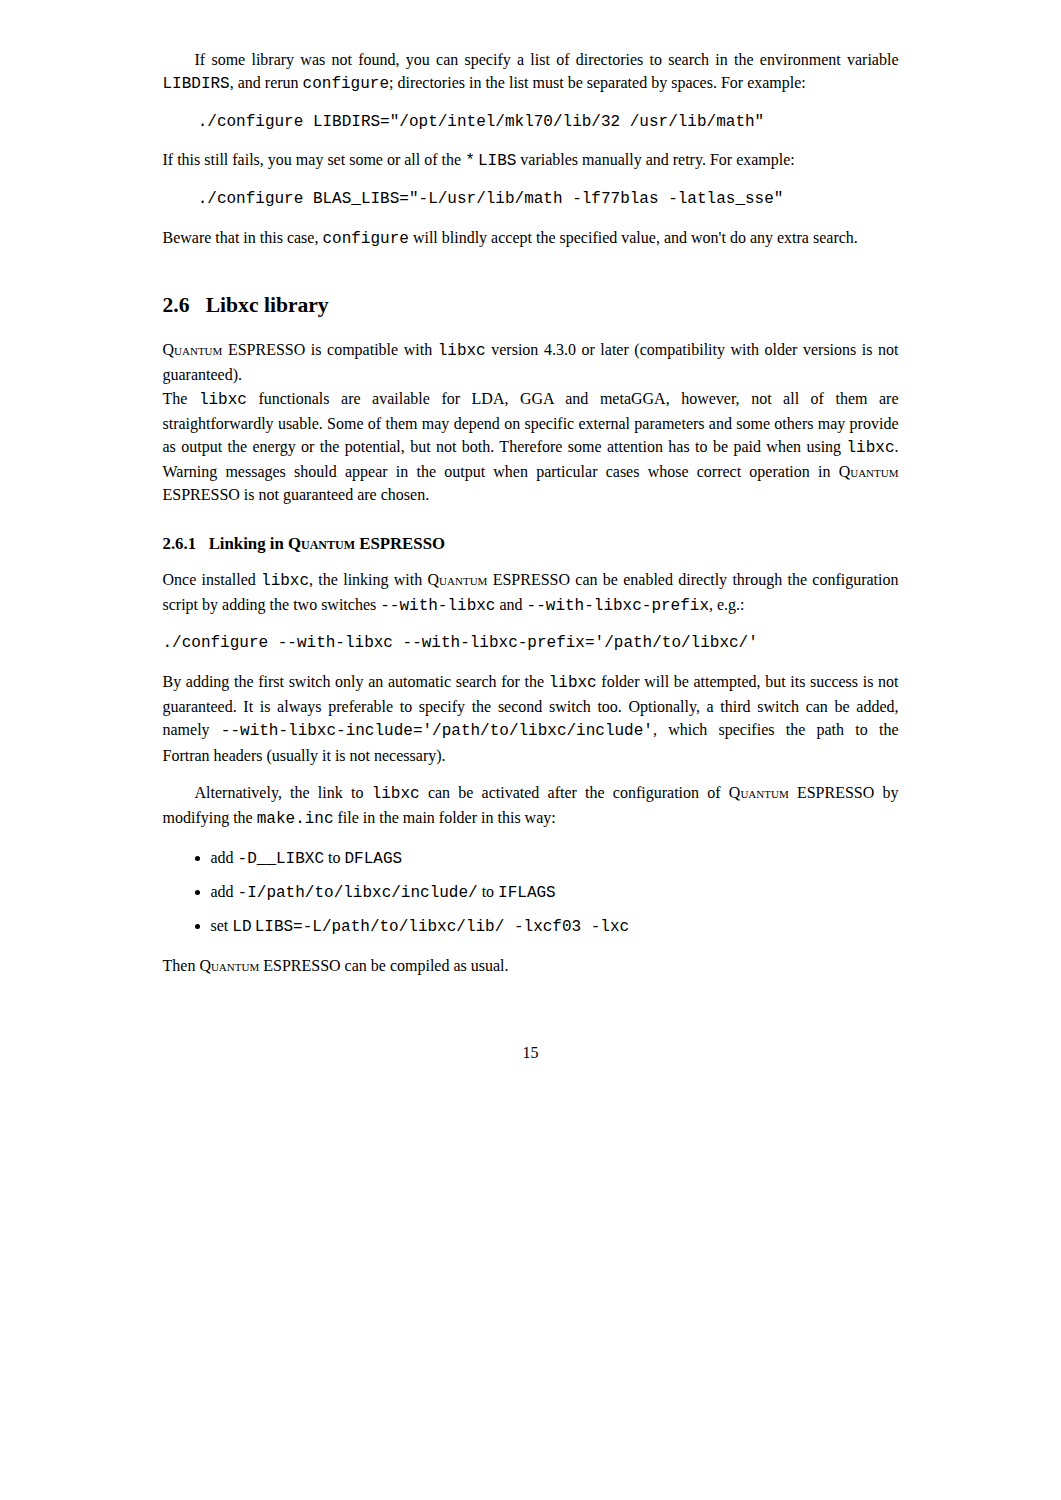If some library was not found, you can specify a list of directories to search in the environment variable LIBDIRS, and rerun configure; directories in the list must be separated by spaces. For example:
./configure LIBDIRS="/opt/intel/mkl70/lib/32 /usr/lib/math"
If this still fails, you may set some or all of the * LIBS variables manually and retry. For example:
./configure BLAS_LIBS="-L/usr/lib/math -lf77blas -latlas_sse"
Beware that in this case, configure will blindly accept the specified value, and won't do any extra search.
2.6 Libxc library
Quantum ESPRESSO is compatible with libxc version 4.3.0 or later (compatibility with older versions is not guaranteed).
The libxc functionals are available for LDA, GGA and metaGGA, however, not all of them are straightforwardly usable. Some of them may depend on specific external parameters and some others may provide as output the energy or the potential, but not both. Therefore some attention has to be paid when using libxc. Warning messages should appear in the output when particular cases whose correct operation in Quantum ESPRESSO is not guaranteed are chosen.
2.6.1 Linking in Quantum ESPRESSO
Once installed libxc, the linking with Quantum ESPRESSO can be enabled directly through the configuration script by adding the two switches --with-libxc and --with-libxc-prefix, e.g.:
./configure --with-libxc --with-libxc-prefix='/path/to/libxc/'
By adding the first switch only an automatic search for the libxc folder will be attempted, but its success is not guaranteed. It is always preferable to specify the second switch too. Optionally, a third switch can be added, namely --with-libxc-include='/path/to/libxc/include', which specifies the path to the Fortran headers (usually it is not necessary).
Alternatively, the link to libxc can be activated after the configuration of Quantum ESPRESSO by modifying the make.inc file in the main folder in this way:
add -D__LIBXC to DFLAGS
add -I/path/to/libxc/include/ to IFLAGS
set LD LIBS=-L/path/to/libxc/lib/ -lxcf03 -lxc
Then Quantum ESPRESSO can be compiled as usual.
15